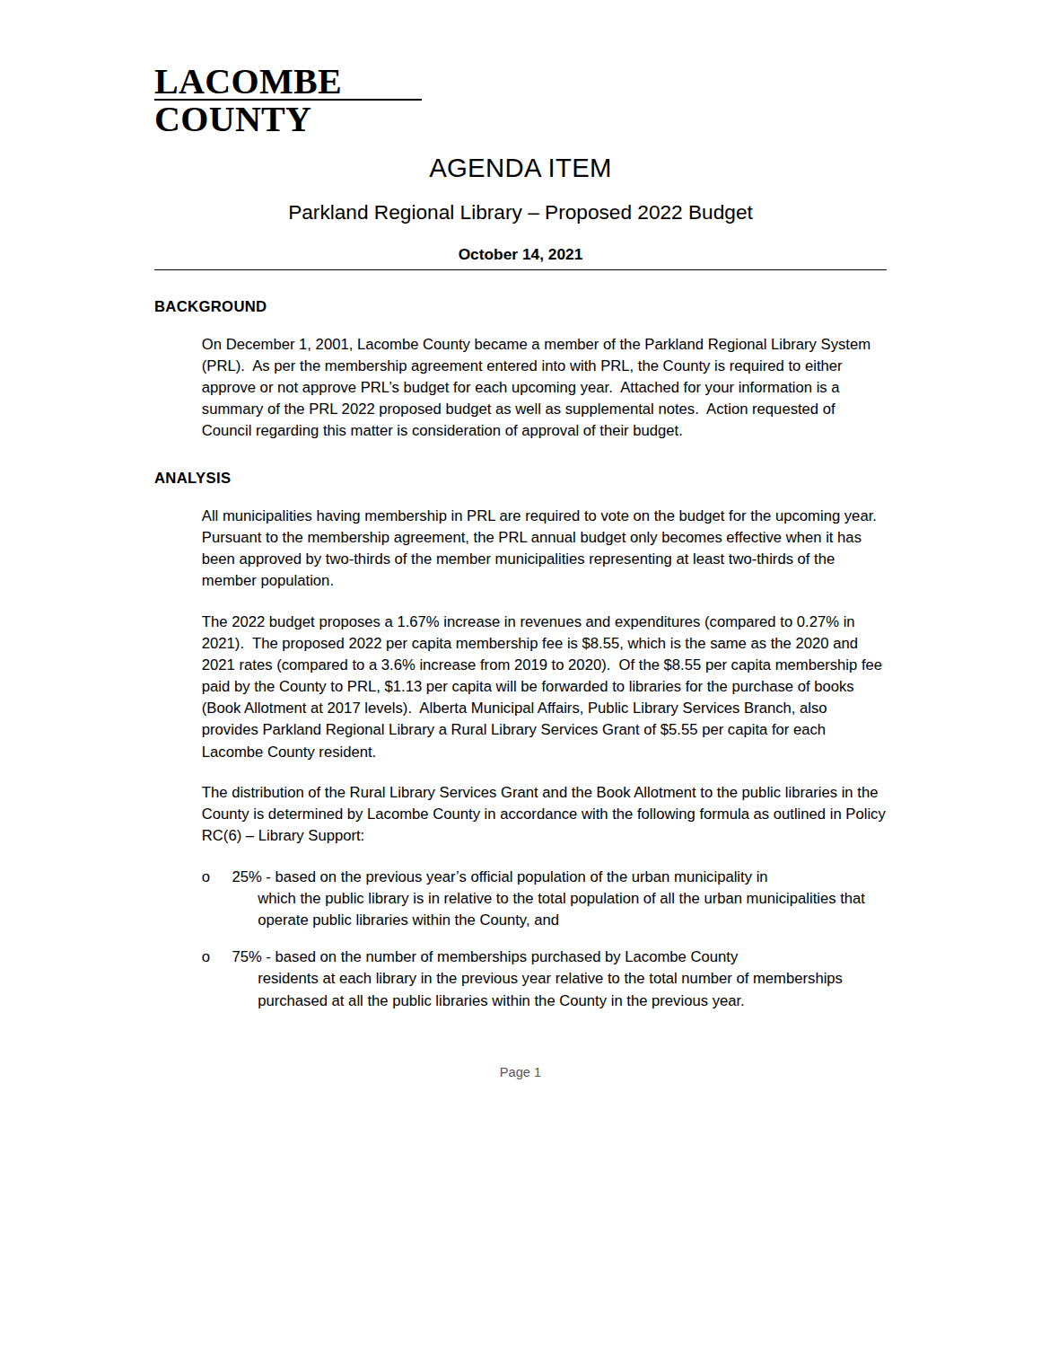LACOMBE COUNTY
AGENDA ITEM
Parkland Regional Library – Proposed 2022 Budget
October 14, 2021
BACKGROUND
On December 1, 2001, Lacombe County became a member of the Parkland Regional Library System (PRL). As per the membership agreement entered into with PRL, the County is required to either approve or not approve PRL’s budget for each upcoming year. Attached for your information is a summary of the PRL 2022 proposed budget as well as supplemental notes. Action requested of Council regarding this matter is consideration of approval of their budget.
ANALYSIS
All municipalities having membership in PRL are required to vote on the budget for the upcoming year. Pursuant to the membership agreement, the PRL annual budget only becomes effective when it has been approved by two-thirds of the member municipalities representing at least two-thirds of the member population.
The 2022 budget proposes a 1.67% increase in revenues and expenditures (compared to 0.27% in 2021). The proposed 2022 per capita membership fee is $8.55, which is the same as the 2020 and 2021 rates (compared to a 3.6% increase from 2019 to 2020). Of the $8.55 per capita membership fee paid by the County to PRL, $1.13 per capita will be forwarded to libraries for the purchase of books (Book Allotment at 2017 levels). Alberta Municipal Affairs, Public Library Services Branch, also provides Parkland Regional Library a Rural Library Services Grant of $5.55 per capita for each Lacombe County resident.
The distribution of the Rural Library Services Grant and the Book Allotment to the public libraries in the County is determined by Lacombe County in accordance with the following formula as outlined in Policy RC(6) – Library Support:
25% - based on the previous year’s official population of the urban municipality in which the public library is in relative to the total population of all the urban municipalities that operate public libraries within the County, and
75% - based on the number of memberships purchased by Lacombe County residents at each library in the previous year relative to the total number of memberships purchased at all the public libraries within the County in the previous year.
Page 1